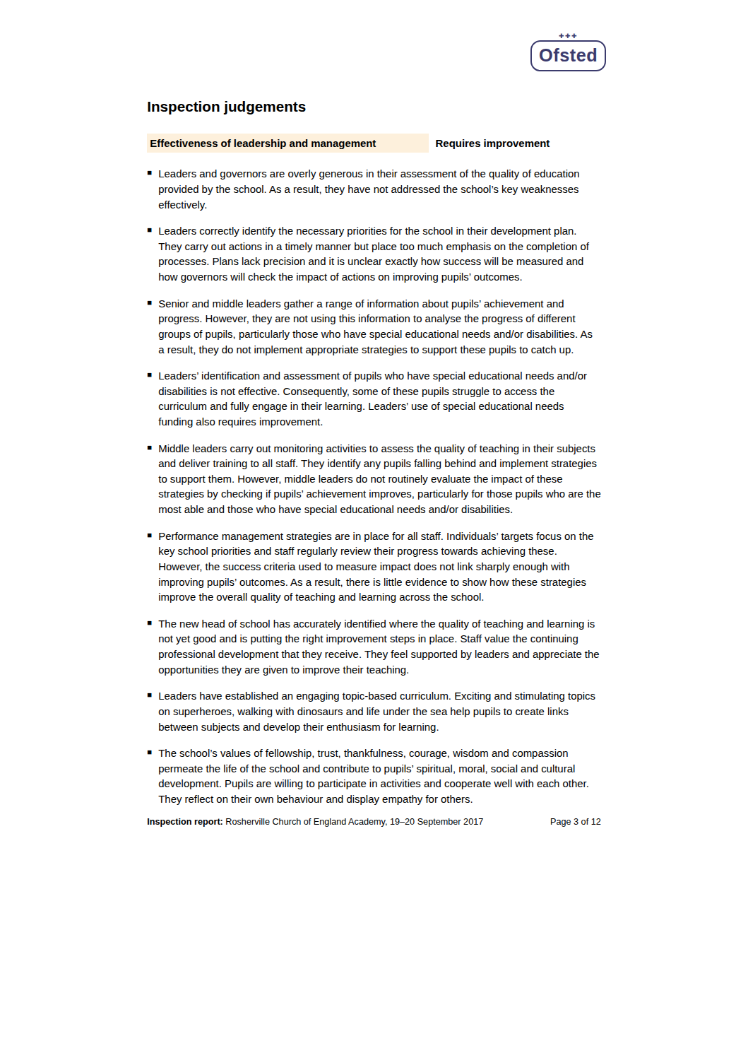✚✚✚
Ofsted
Inspection judgements
Effectiveness of leadership and management
Requires improvement
Leaders and governors are overly generous in their assessment of the quality of education provided by the school. As a result, they have not addressed the school’s key weaknesses effectively.
Leaders correctly identify the necessary priorities for the school in their development plan. They carry out actions in a timely manner but place too much emphasis on the completion of processes. Plans lack precision and it is unclear exactly how success will be measured and how governors will check the impact of actions on improving pupils’ outcomes.
Senior and middle leaders gather a range of information about pupils’ achievement and progress. However, they are not using this information to analyse the progress of different groups of pupils, particularly those who have special educational needs and/or disabilities. As a result, they do not implement appropriate strategies to support these pupils to catch up.
Leaders’ identification and assessment of pupils who have special educational needs and/or disabilities is not effective. Consequently, some of these pupils struggle to access the curriculum and fully engage in their learning. Leaders’ use of special educational needs funding also requires improvement.
Middle leaders carry out monitoring activities to assess the quality of teaching in their subjects and deliver training to all staff. They identify any pupils falling behind and implement strategies to support them. However, middle leaders do not routinely evaluate the impact of these strategies by checking if pupils’ achievement improves, particularly for those pupils who are the most able and those who have special educational needs and/or disabilities.
Performance management strategies are in place for all staff. Individuals’ targets focus on the key school priorities and staff regularly review their progress towards achieving these. However, the success criteria used to measure impact does not link sharply enough with improving pupils’ outcomes. As a result, there is little evidence to show how these strategies improve the overall quality of teaching and learning across the school.
The new head of school has accurately identified where the quality of teaching and learning is not yet good and is putting the right improvement steps in place. Staff value the continuing professional development that they receive. They feel supported by leaders and appreciate the opportunities they are given to improve their teaching.
Leaders have established an engaging topic-based curriculum. Exciting and stimulating topics on superheroes, walking with dinosaurs and life under the sea help pupils to create links between subjects and develop their enthusiasm for learning.
The school’s values of fellowship, trust, thankfulness, courage, wisdom and compassion permeate the life of the school and contribute to pupils’ spiritual, moral, social and cultural development. Pupils are willing to participate in activities and cooperate well with each other. They reflect on their own behaviour and display empathy for others.
Inspection report: Rosherville Church of England Academy, 19–20 September 2017
Page 3 of 12